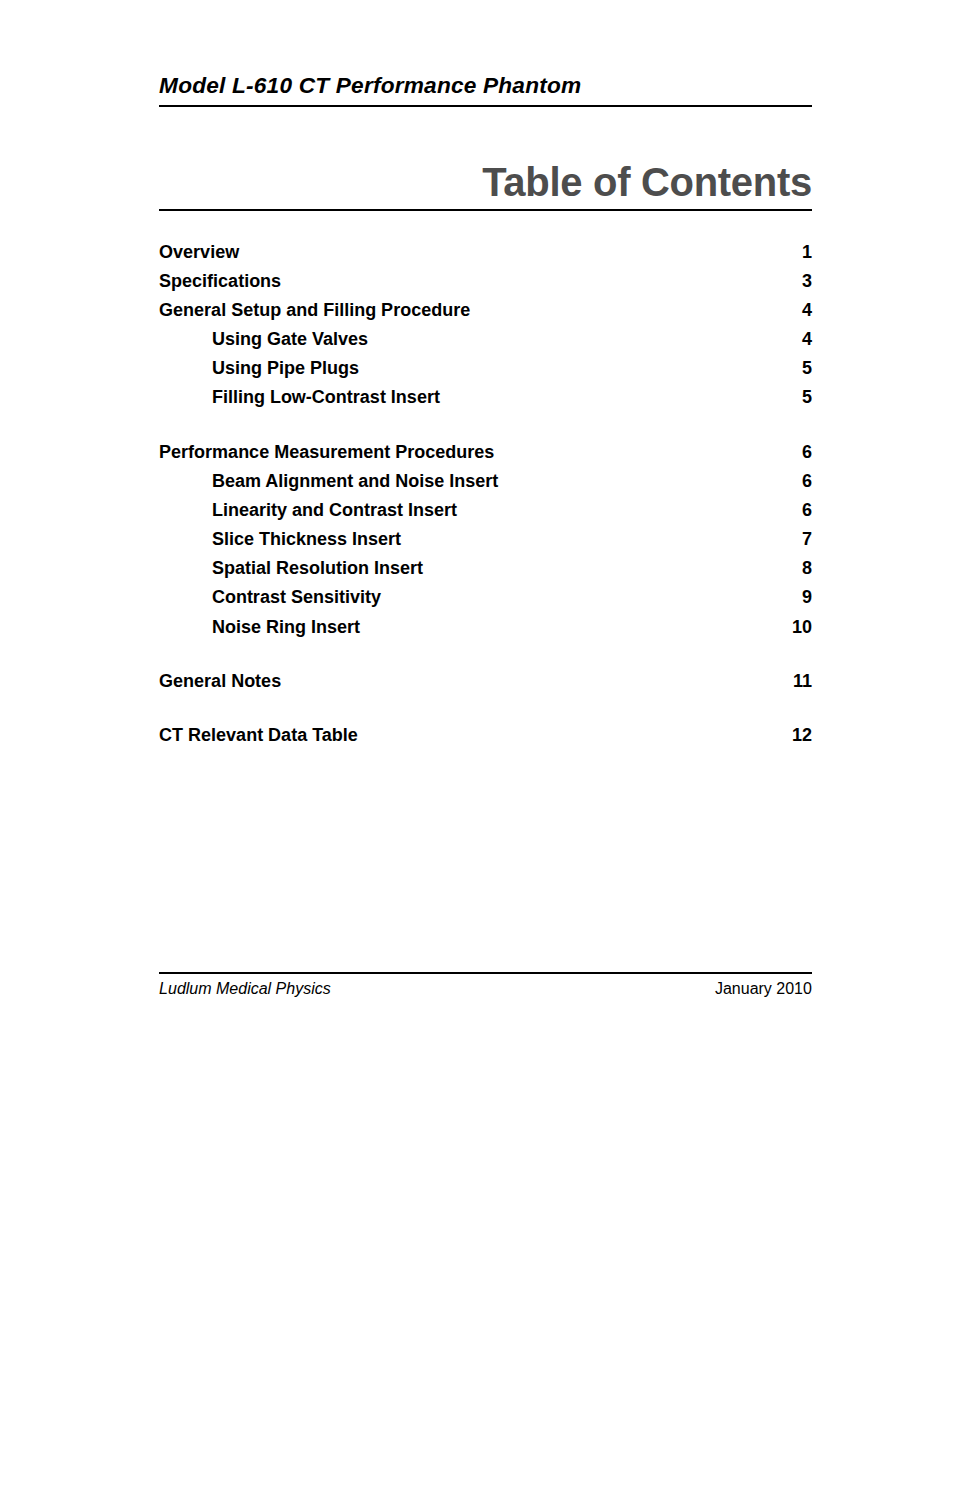Model L-610 CT Performance Phantom
Table of Contents
| Overview | 1 |
| Specifications | 3 |
| General Setup and Filling Procedure | 4 |
| Using Gate Valves | 4 |
| Using Pipe Plugs | 5 |
| Filling Low-Contrast Insert | 5 |
| Performance Measurement Procedures | 6 |
| Beam Alignment and Noise Insert | 6 |
| Linearity and Contrast Insert | 6 |
| Slice Thickness Insert | 7 |
| Spatial Resolution Insert | 8 |
| Contrast Sensitivity | 9 |
| Noise Ring Insert | 10 |
| General Notes | 11 |
| CT Relevant Data Table | 12 |
Ludlum Medical Physics
January 2010